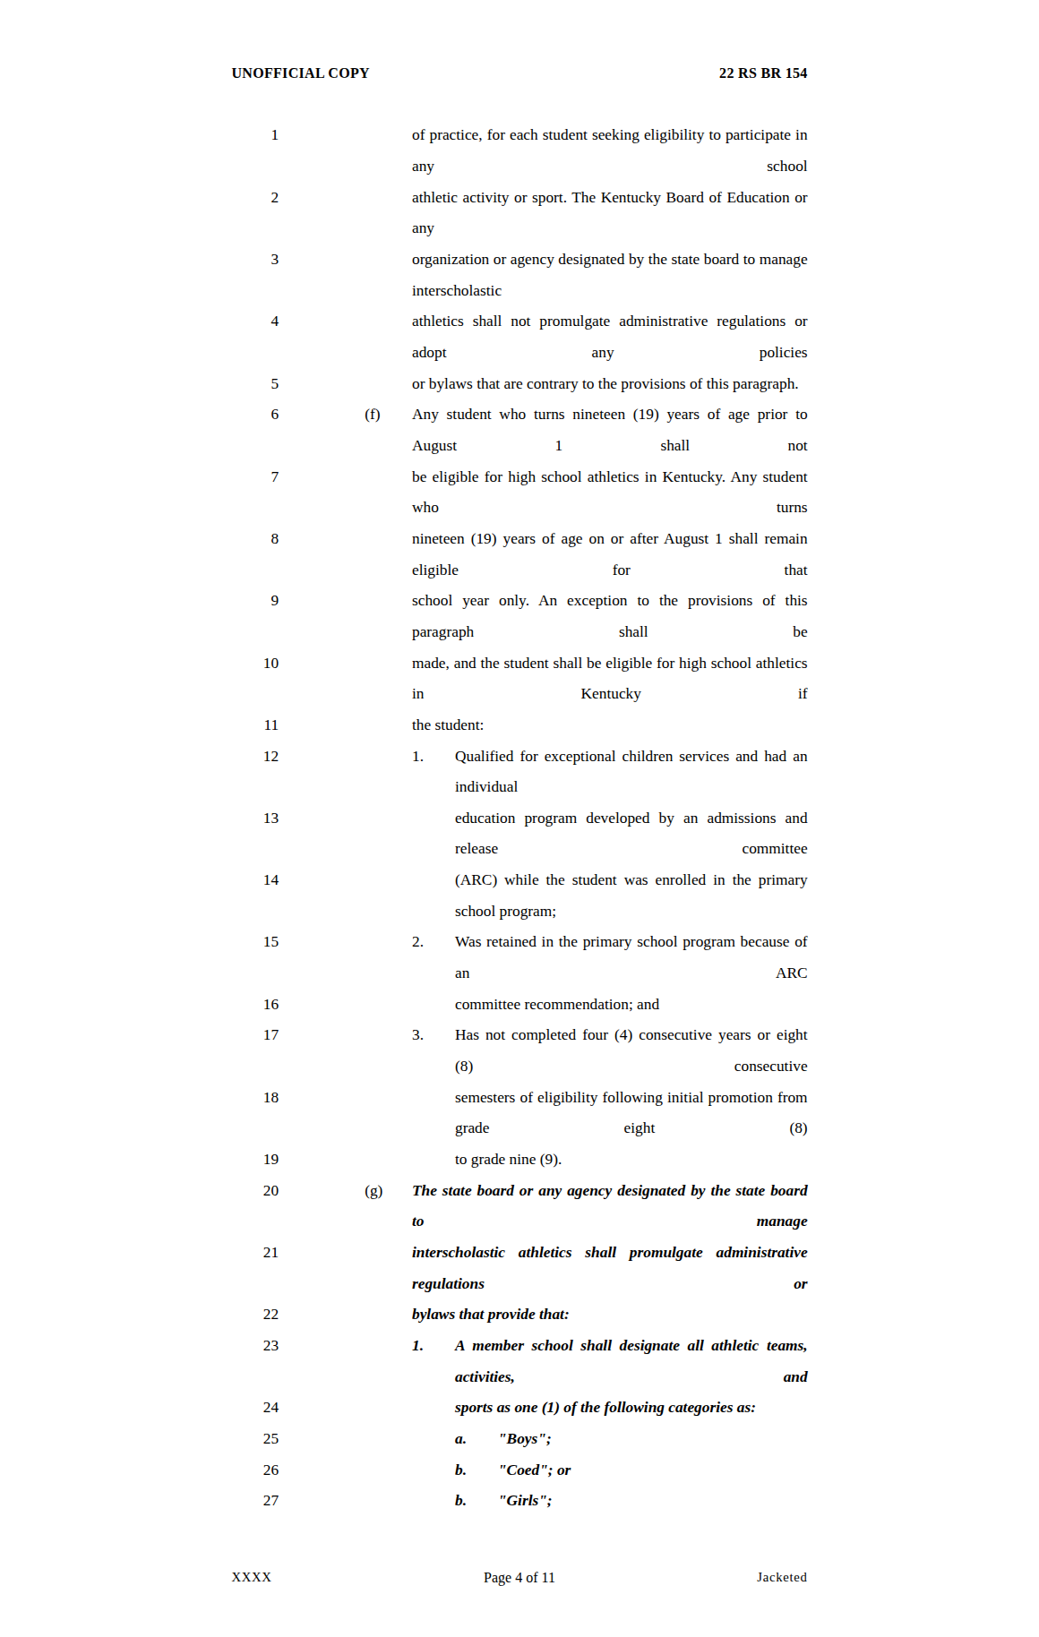UNOFFICIAL COPY 22 RS BR 154
| 1 | of practice, for each student seeking eligibility to participate in any school |
| 2 | athletic activity or sport. The Kentucky Board of Education or any |
| 3 | organization or agency designated by the state board to manage interscholastic |
| 4 | athletics shall not promulgate administrative regulations or adopt any policies |
| 5 | or bylaws that are contrary to the provisions of this paragraph. |
| 6 | (f) Any student who turns nineteen (19) years of age prior to August 1 shall not |
| 7 | be eligible for high school athletics in Kentucky. Any student who turns |
| 8 | nineteen (19) years of age on or after August 1 shall remain eligible for that |
| 9 | school year only. An exception to the provisions of this paragraph shall be |
| 10 | made, and the student shall be eligible for high school athletics in Kentucky if |
| 11 | the student: |
| 12 | 1. Qualified for exceptional children services and had an individual |
| 13 | education program developed by an admissions and release committee |
| 14 | (ARC) while the student was enrolled in the primary school program; |
| 15 | 2. Was retained in the primary school program because of an ARC |
| 16 | committee recommendation; and |
| 17 | 3. Has not completed four (4) consecutive years or eight (8) consecutive |
| 18 | semesters of eligibility following initial promotion from grade eight (8) |
| 19 | to grade nine (9). |
| 20 | (g) The state board or any agency designated by the state board to manage |
| 21 | interscholastic athletics shall promulgate administrative regulations or |
| 22 | bylaws that provide that: |
| 23 | 1. A member school shall designate all athletic teams, activities, and |
| 24 | sports as one (1) of the following categories as: |
| 25 | a. "Boys"; |
| 26 | b. "Coed"; or |
| 27 | b. "Girls"; |
XXXX
Page 4 of 11
Jacketed